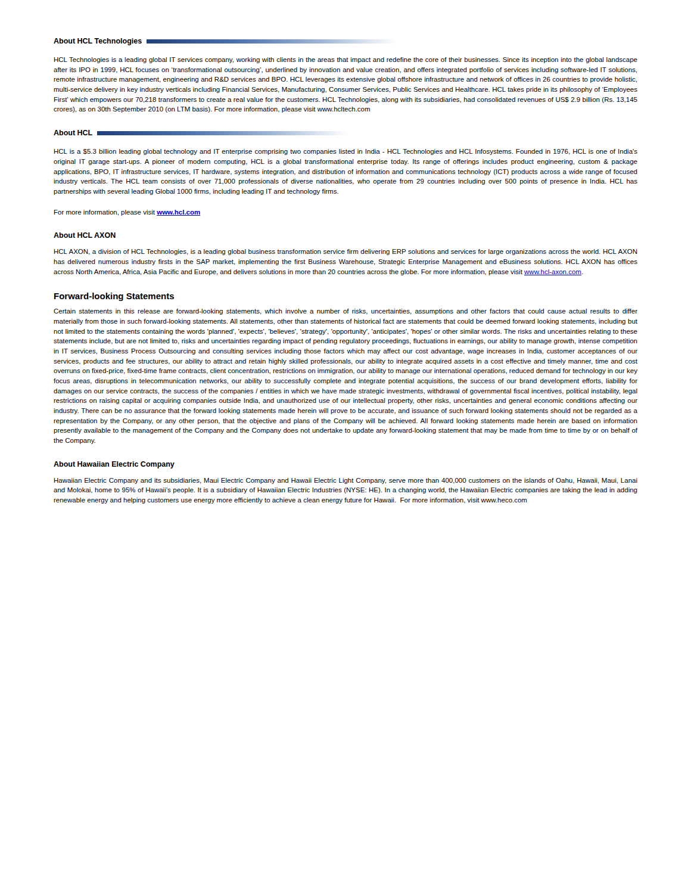About HCL Technologies
HCL Technologies is a leading global IT services company, working with clients in the areas that impact and redefine the core of their businesses. Since its inception into the global landscape after its IPO in 1999, HCL focuses on ‘transformational outsourcing’, underlined by innovation and value creation, and offers integrated portfolio of services including software-led IT solutions, remote infrastructure management, engineering and R&D services and BPO. HCL leverages its extensive global offshore infrastructure and network of offices in 26 countries to provide holistic, multi-service delivery in key industry verticals including Financial Services, Manufacturing, Consumer Services, Public Services and Healthcare. HCL takes pride in its philosophy of ‘Employees First’ which empowers our 70,218 transformers to create a real value for the customers. HCL Technologies, along with its subsidiaries, had consolidated revenues of US$ 2.9 billion (Rs. 13,145 crores), as on 30th September 2010 (on LTM basis). For more information, please visit www.hcltech.com
About HCL
HCL is a $5.3 billion leading global technology and IT enterprise comprising two companies listed in India - HCL Technologies and HCL Infosystems. Founded in 1976, HCL is one of India's original IT garage start-ups. A pioneer of modern computing, HCL is a global transformational enterprise today. Its range of offerings includes product engineering, custom & package applications, BPO, IT infrastructure services, IT hardware, systems integration, and distribution of information and communications technology (ICT) products across a wide range of focused industry verticals. The HCL team consists of over 71,000 professionals of diverse nationalities, who operate from 29 countries including over 500 points of presence in India. HCL has partnerships with several leading Global 1000 firms, including leading IT and technology firms.
For more information, please visit www.hcl.com
About HCL AXON
HCL AXON, a division of HCL Technologies, is a leading global business transformation service firm delivering ERP solutions and services for large organizations across the world. HCL AXON has delivered numerous industry firsts in the SAP market, implementing the first Business Warehouse, Strategic Enterprise Management and eBusiness solutions. HCL AXON has offices across North America, Africa, Asia Pacific and Europe, and delivers solutions in more than 20 countries across the globe. For more information, please visit www.hcl-axon.com.
Forward-looking Statements
Certain statements in this release are forward-looking statements, which involve a number of risks, uncertainties, assumptions and other factors that could cause actual results to differ materially from those in such forward-looking statements. All statements, other than statements of historical fact are statements that could be deemed forward looking statements, including but not limited to the statements containing the words 'planned', 'expects', 'believes', 'strategy', 'opportunity', 'anticipates', 'hopes' or other similar words. The risks and uncertainties relating to these statements include, but are not limited to, risks and uncertainties regarding impact of pending regulatory proceedings, fluctuations in earnings, our ability to manage growth, intense competition in IT services, Business Process Outsourcing and consulting services including those factors which may affect our cost advantage, wage increases in India, customer acceptances of our services, products and fee structures, our ability to attract and retain highly skilled professionals, our ability to integrate acquired assets in a cost effective and timely manner, time and cost overruns on fixed-price, fixed-time frame contracts, client concentration, restrictions on immigration, our ability to manage our international operations, reduced demand for technology in our key focus areas, disruptions in telecommunication networks, our ability to successfully complete and integrate potential acquisitions, the success of our brand development efforts, liability for damages on our service contracts, the success of the companies / entities in which we have made strategic investments, withdrawal of governmental fiscal incentives, political instability, legal restrictions on raising capital or acquiring companies outside India, and unauthorized use of our intellectual property, other risks, uncertainties and general economic conditions affecting our industry. There can be no assurance that the forward looking statements made herein will prove to be accurate, and issuance of such forward looking statements should not be regarded as a representation by the Company, or any other person, that the objective and plans of the Company will be achieved. All forward looking statements made herein are based on information presently available to the management of the Company and the Company does not undertake to update any forward-looking statement that may be made from time to time by or on behalf of the Company.
About Hawaiian Electric Company
Hawaiian Electric Company and its subsidiaries, Maui Electric Company and Hawaii Electric Light Company, serve more than 400,000 customers on the islands of Oahu, Hawaii, Maui, Lanai and Molokai, home to 95% of Hawaii’s people. It is a subsidiary of Hawaiian Electric Industries (NYSE: HE). In a changing world, the Hawaiian Electric companies are taking the lead in adding renewable energy and helping customers use energy more efficiently to achieve a clean energy future for Hawaii. For more information, visit www.heco.com